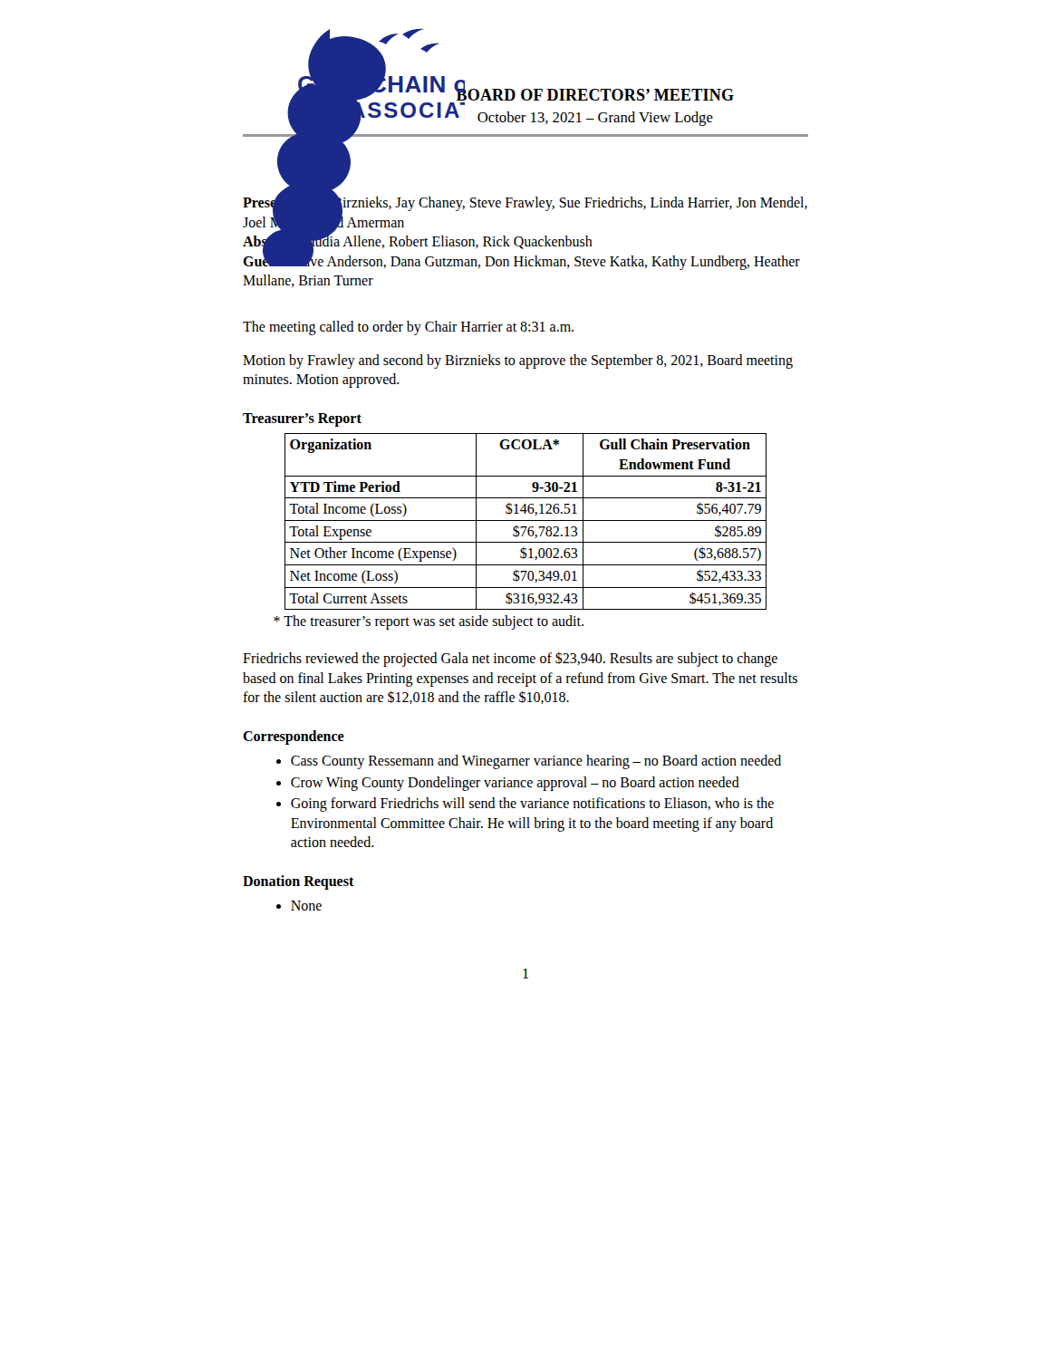GULL CHAIN of LAKES ASSOCIATION
BOARD OF DIRECTORS’ MEETING
October 13, 2021 – Grand View Lodge
Present: Uldis Birznieks, Jay Chaney, Steve Frawley, Sue Friedrichs, Linda Harrier, Jon Mendel, Joel Meyer, Todd Amerman
Absent: Claudia Allene, Robert Eliason, Rick Quackenbush
Guests: Dave Anderson, Dana Gutzman, Don Hickman, Steve Katka, Kathy Lundberg, Heather Mullane, Brian Turner
The meeting called to order by Chair Harrier at 8:31 a.m.
Motion by Frawley and second by Birznieks to approve the September 8, 2021, Board meeting minutes. Motion approved.
Treasurer’s Report
| Organization | GCOLA* | Gull Chain Preservation Endowment Fund |
| --- | --- | --- |
| YTD Time Period | 9-30-21 | 8-31-21 |
| Total Income (Loss) | $146,126.51 | $56,407.79 |
| Total Expense | $76,782.13 | $285.89 |
| Net Other Income (Expense) | $1,002.63 | ($3,688.57) |
| Net Income (Loss) | $70,349.01 | $52,433.33 |
| Total Current Assets | $316,932.43 | $451,369.35 |
* The treasurer’s report was set aside subject to audit.
Friedrichs reviewed the projected Gala net income of $23,940. Results are subject to change based on final Lakes Printing expenses and receipt of a refund from Give Smart. The net results for the silent auction are $12,018 and the raffle $10,018.
Correspondence
Cass County Ressemann and Winegarner variance hearing – no Board action needed
Crow Wing County Dondelinger variance approval – no Board action needed
Going forward Friedrichs will send the variance notifications to Eliason, who is the Environmental Committee Chair. He will bring it to the board meeting if any board action needed.
Donation Request
None
1